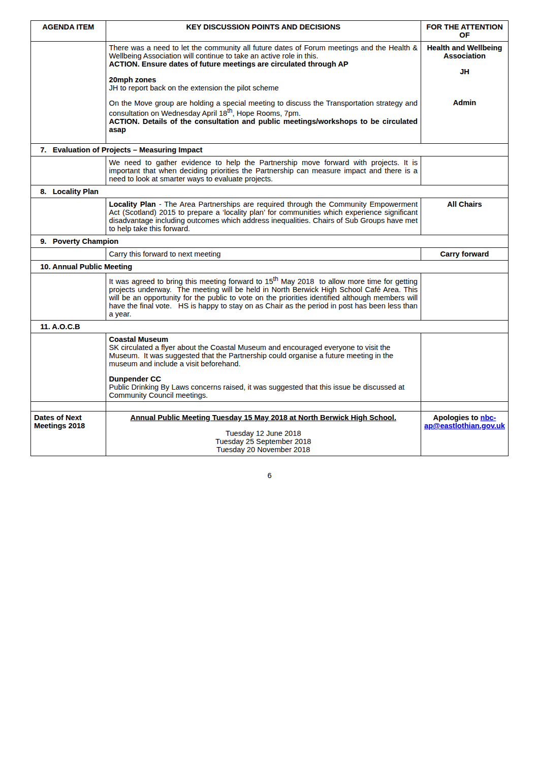| AGENDA ITEM | KEY DISCUSSION POINTS AND DECISIONS | FOR THE ATTENTION OF |
| --- | --- | --- |
| | There was a need to let the community all future dates of Forum meetings and the Health & Wellbeing Association will continue to take an active role in this. ACTION. Ensure dates of future meetings are circulated through AP 20mph zones JH to report back on the extension the pilot scheme On the Move group are holding a special meeting to discuss the Transportation strategy and consultation on Wednesday April 18 th , Hope Rooms, 7pm. ACTION. Details of the consultation and public meetings/workshops to be circulated asap | Health and Wellbeing Association JH Admin |
| 7. Evaluation of Projects – Measuring Impact |
| | We need to gather evidence to help the Partnership move forward with projects. It is important that when deciding priorities the Partnership can measure impact and there is a need to look at smarter ways to evaluate projects. | |
| 8. Locality Plan |
| | Locality Plan - The Area Partnerships are required through the Community Empowerment Act (Scotland) 2015 to prepare a ‘locality plan’ for communities which experience significant disadvantage including outcomes which address inequalities. Chairs of Sub Groups have met to help take this forward. | All Chairs |
| 9. Poverty Champion |
| | Carry this forward to next meeting | Carry forward |
| 10. Annual Public Meeting |
| | It was agreed to bring this meeting forward to 15 th May 2018 to allow more time for getting projects underway. The meeting will be held in North Berwick High School Café Area. This will be an opportunity for the public to vote on the priorities identified although members will have the final vote. HS is happy to stay on as Chair as the period in post has been less than a year. | |
| 11. A.O.C.B |
| | Coastal Museum SK circulated a flyer about the Coastal Museum and encouraged everyone to visit the Museum. It was suggested that the Partnership could organise a future meeting in the museum and include a visit beforehand. Dunpender CC Public Drinking By Laws concerns raised, it was suggested that this issue be discussed at Community Council meetings. | |
| Dates of Next Meetings 2018 | Annual Public Meeting Tuesday 15 May 2018 at North Berwick High School. Tuesday 12 June 2018 Tuesday 25 September 2018 Tuesday 20 November 2018 | Apologies to nbc-ap@eastlothian.gov.uk |
6